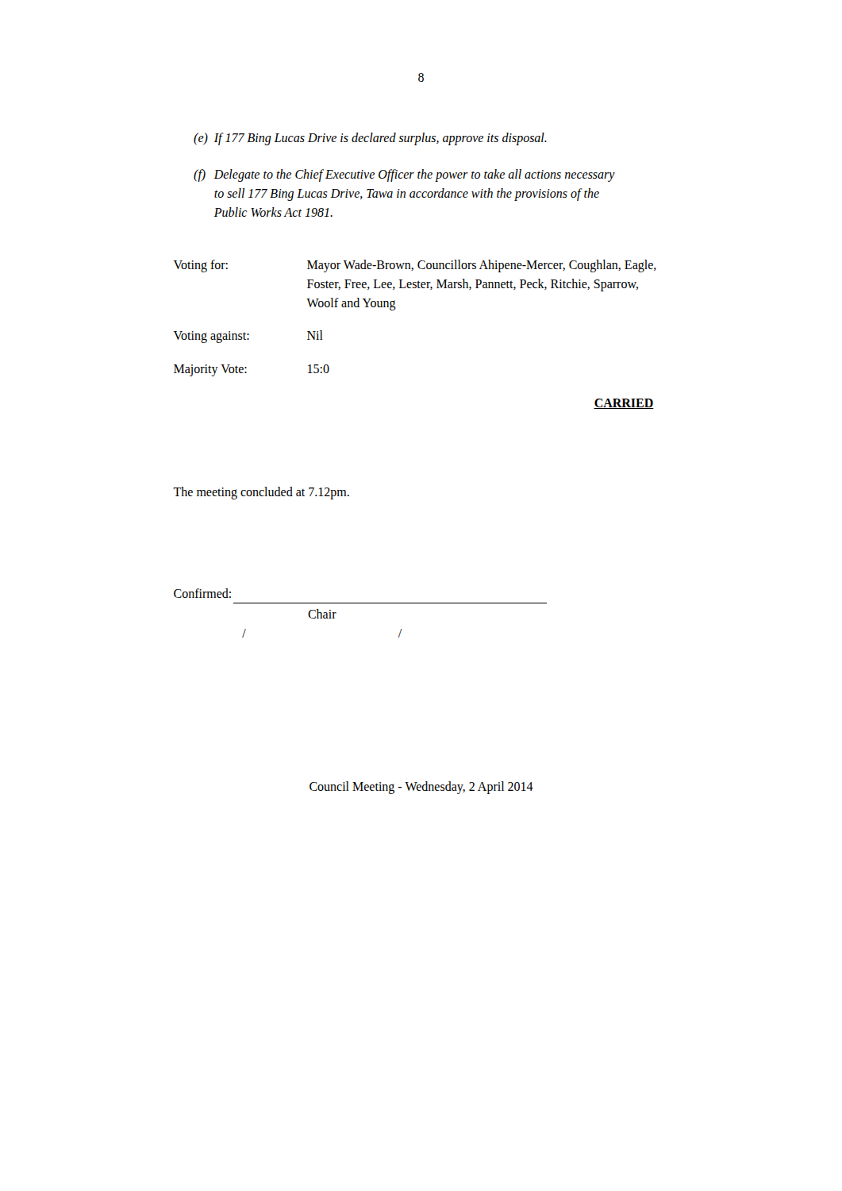8
(e)
If 177 Bing Lucas Drive is declared surplus, approve its disposal.
(f)
Delegate to the Chief Executive Officer the power to take all actions necessary to sell 177 Bing Lucas Drive, Tawa in accordance with the provisions of the Public Works Act 1981.
Voting for:
Mayor Wade-Brown, Councillors Ahipene-Mercer, Coughlan, Eagle, Foster, Free, Lee, Lester, Marsh, Pannett, Peck, Ritchie, Sparrow, Woolf and Young
Voting against:
Nil
Majority Vote:
15:0
CARRIED
The meeting concluded at 7.12pm.
Confirmed:
Chair
/ /
Council Meeting - Wednesday, 2 April 2014